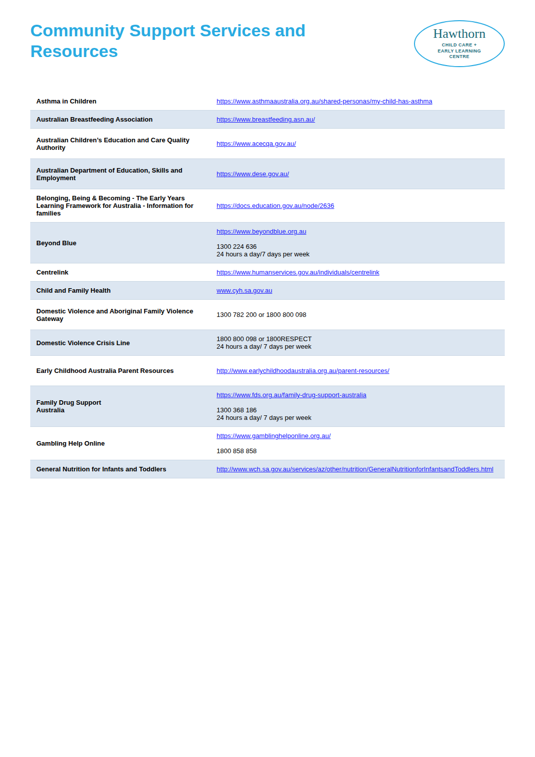Community Support Services and Resources
Hawthorn
CHILD CARE +
EARLY LEARNING
CENTRE
| Asthma in Children | https://www.asthmaaustralia.org.au/shared-personas/my-child-has-asthma |
| Australian Breastfeeding Association | https://www.breastfeeding.asn.au/ |
| Australian Children’s Education and Care Quality Authority | https://www.acecqa.gov.au/ |
| Australian Department of Education, Skills and Employment | https://www.dese.gov.au/ |
| Belonging, Being & Becoming - The Early Years Learning Framework for Australia - Information for families | https://docs.education.gov.au/node/2636 |
| Beyond Blue | https://www.beyondblue.org.au 1300 224 636 24 hours a day/7 days per week |
| Centrelink | https://www.humanservices.gov.au/individuals/centrelink |
| Child and Family Health | www.cyh.sa.gov.au |
| Domestic Violence and Aboriginal Family Violence Gateway | 1300 782 200 or 1800 800 098 |
| Domestic Violence Crisis Line | 1800 800 098 or 1800RESPECT 24 hours a day/ 7 days per week |
| Early Childhood Australia Parent Resources | http://www.earlychildhoodaustralia.org.au/parent-resources/ |
| Family Drug Support Australia | https://www.fds.org.au/family-drug-support-australia 1300 368 186 24 hours a day/ 7 days per week |
| Gambling Help Online | https://www.gamblinghelponline.org.au/ 1800 858 858 |
| General Nutrition for Infants and Toddlers | http://www.wch.sa.gov.au/services/az/other/nutrition/GeneralNutritionforInfantsandToddlers.html |